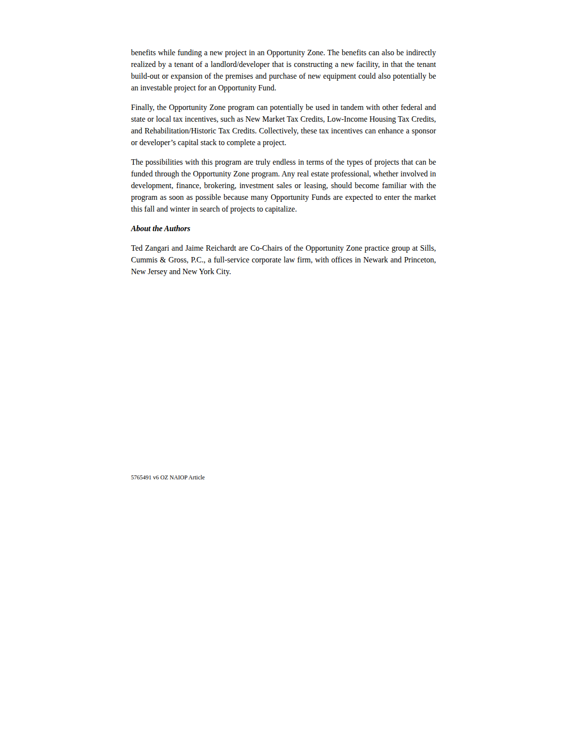benefits while funding a new project in an Opportunity Zone. The benefits can also be indirectly realized by a tenant of a landlord/developer that is constructing a new facility, in that the tenant build-out or expansion of the premises and purchase of new equipment could also potentially be an investable project for an Opportunity Fund.
Finally, the Opportunity Zone program can potentially be used in tandem with other federal and state or local tax incentives, such as New Market Tax Credits, Low-Income Housing Tax Credits, and Rehabilitation/Historic Tax Credits. Collectively, these tax incentives can enhance a sponsor or developer’s capital stack to complete a project.
The possibilities with this program are truly endless in terms of the types of projects that can be funded through the Opportunity Zone program. Any real estate professional, whether involved in development, finance, brokering, investment sales or leasing, should become familiar with the program as soon as possible because many Opportunity Funds are expected to enter the market this fall and winter in search of projects to capitalize.
About the Authors
Ted Zangari and Jaime Reichardt are Co-Chairs of the Opportunity Zone practice group at Sills, Cummis & Gross, P.C., a full-service corporate law firm, with offices in Newark and Princeton, New Jersey and New York City.
5765491 v6 OZ NAIOP Article